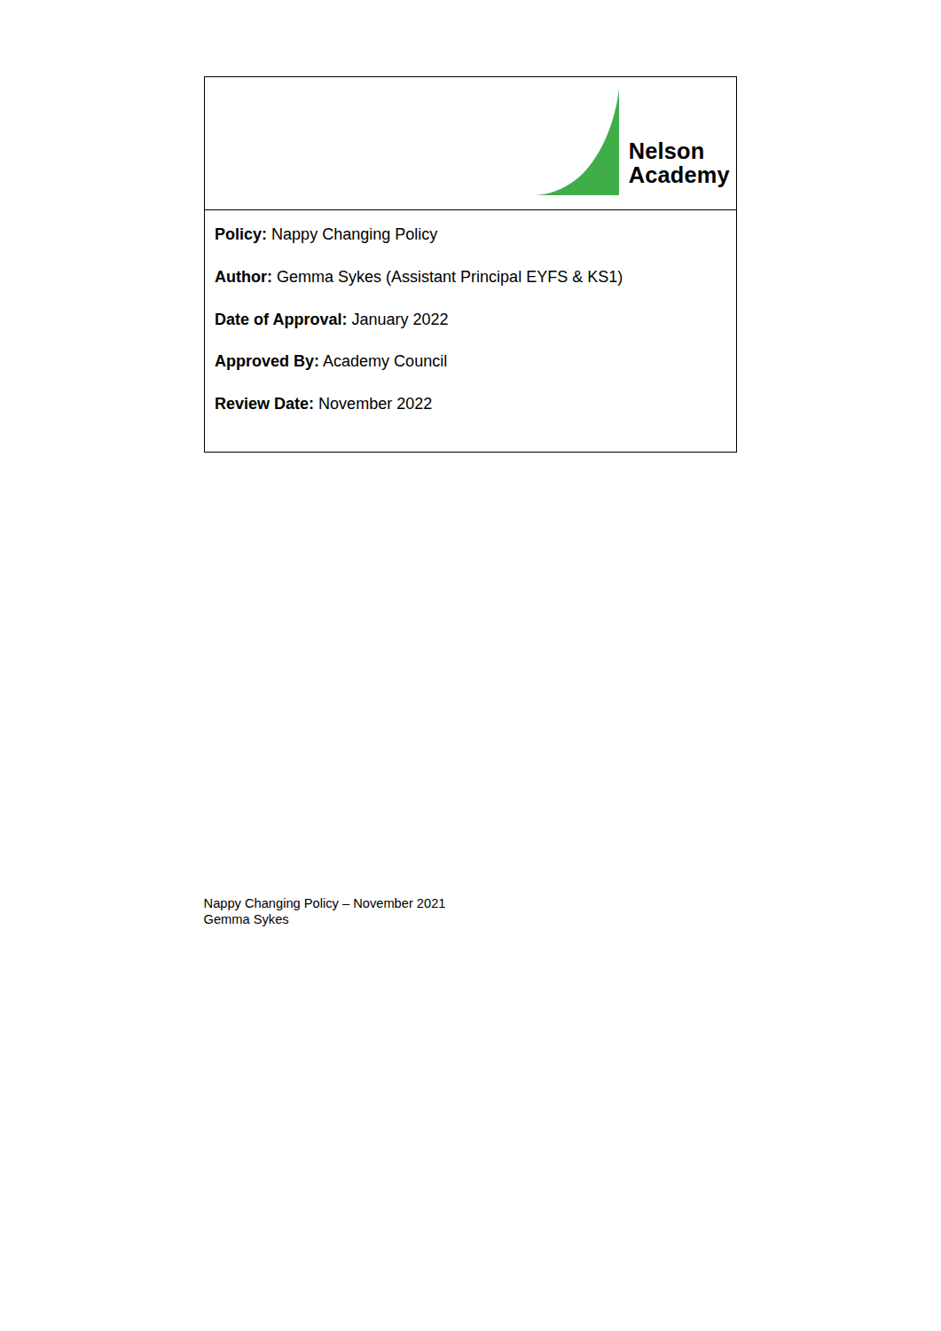Nelson
Academy
Policy: Nappy Changing Policy
Author: Gemma Sykes (Assistant Principal EYFS & KS1)
Date of Approval: January 2022
Approved By: Academy Council
Review Date: November 2022
Nappy Changing Policy – November 2021
Gemma Sykes